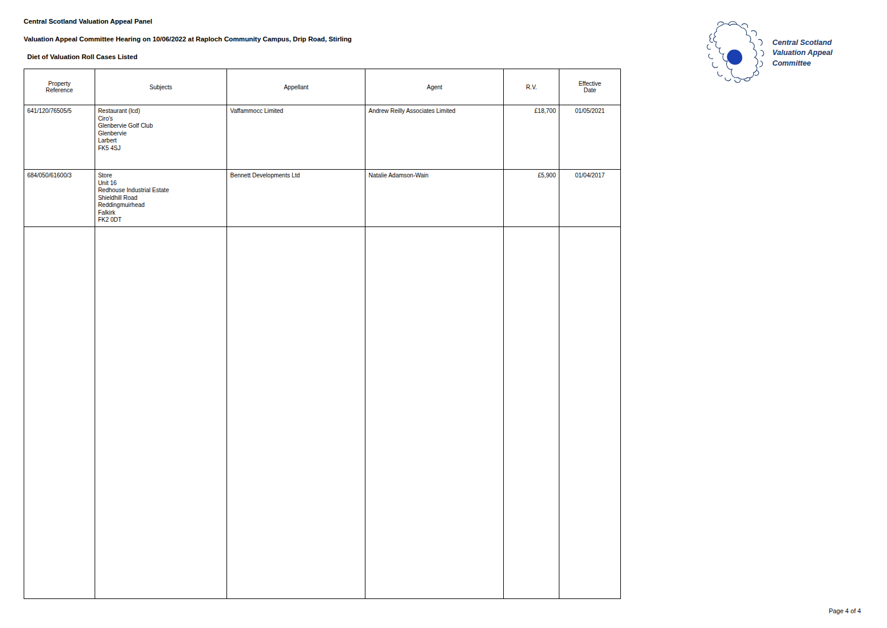Central Scotland
Valuation Appeal
Committee
Central Scotland Valuation Appeal Panel
Valuation Appeal Committee Hearing on 10/06/2022 at Raploch Community Campus, Drip Road, Stirling
Diet of Valuation Roll Cases Listed
| Property Reference | Subjects | Appellant | Agent | R.V. | Effective Date |
| --- | --- | --- | --- | --- | --- |
| 641/120/76505/5 | Restaurant (lcd) Ciro's Glenbervie Golf Club Glenbervie Larbert FK5 4SJ | Vaffammocc Limited | Andrew Reilly Associates Limited | £18,700 | 01/05/2021 |
| 684/050/61600/3 | Store Unit 16 Redhouse Industrial Estate Shieldhill Road Reddingmuirhead Falkirk FK2 0DT | Bennett Developments Ltd | Natalie Adamson-Wain | £5,900 | 01/04/2017 |
Page 4 of 4